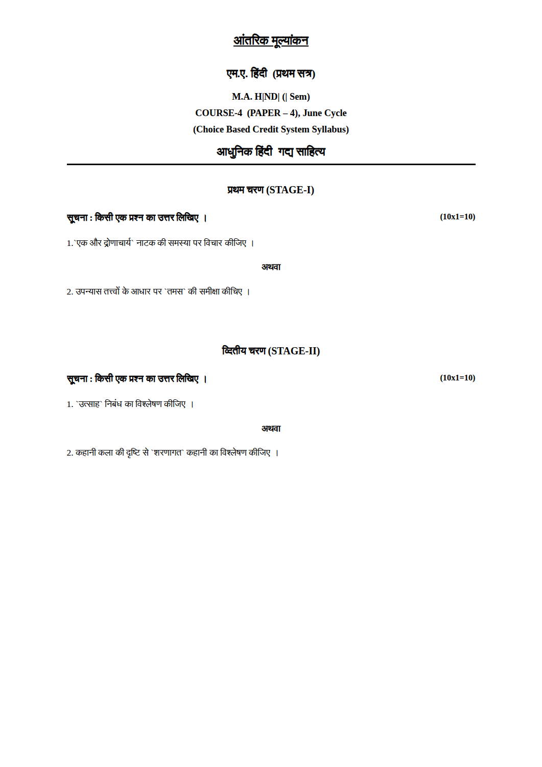आंतरिक मूल्यांकन
एम.ए. हिंदी (प्रथम सत्र)
M.A. H|ND| (| Sem)
COURSE-4 (PAPER – 4), June Cycle
(Choice Based Credit System Syllabus)
आधुनिक हिंदी गद्य साहित्य
प्रथम चरण (STAGE-I)
सूचना : किसी एक प्रश्न का उत्तर लिखिए । (10x1=10)
1.`एक और द्रोणाचार्य` नाटक की समस्या पर विचार कीजिए ।
अथवा
2. उपन्यास तत्त्वों के आधार पर `तमस` की समीक्षा कीचिए ।
व्दितीय चरण (STAGE-II)
सूचना : किसी एक प्रश्न का उत्तर लिखिए । (10x1=10)
1. `उत्साह` निबंध का विश्लेषण कीजिए ।
अथवा
2. कहानी कला की दृष्टि से `शरणागत` कहानी का विश्लेषण कीजिए ।